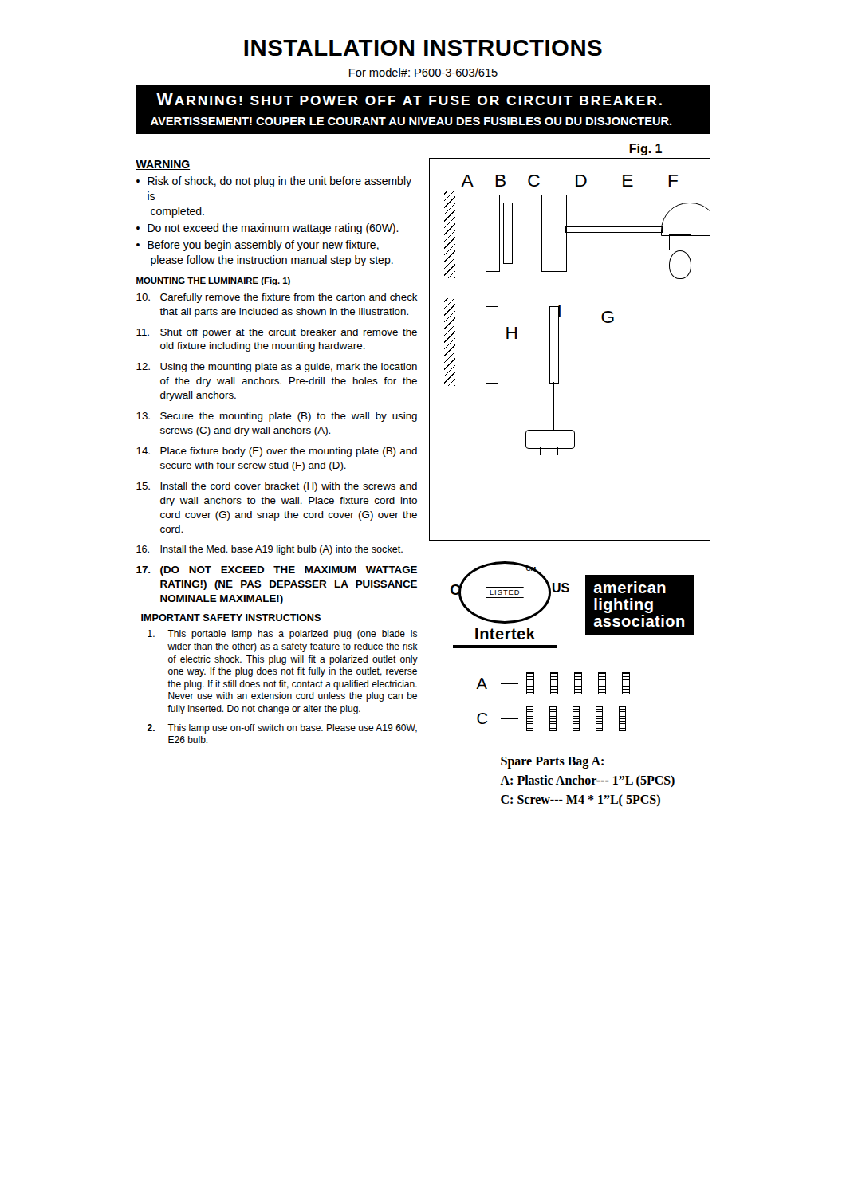INSTALLATION INSTRUCTIONS
For model#: P600-3-603/615
WARNING! SHUT POWER OFF AT FUSE OR CIRCUIT BREAKER.
AVERTISSEMENT! COUPER LE COURANT AU NIVEAU DES FUSIBLES OU DU DISJONCTEUR.
Fig. 1
WARNING
Risk of shock, do not plug in the unit before assembly is completed.
Do not exceed the maximum wattage rating (60W).
Before you begin assembly of your new fixture, please follow the instruction manual step by step.
MOUNTING THE LUMINAIRE (Fig. 1)
Carefully remove the fixture from the carton and check that all parts are included as shown in the illustration.
Shut off power at the circuit breaker and remove the old fixture including the mounting hardware.
Using the mounting plate as a guide, mark the location of the dry wall anchors. Pre-drill the holes for the drywall anchors.
Secure the mounting plate (B) to the wall by using screws (C) and dry wall anchors (A).
Place fixture body (E) over the mounting plate (B) and secure with four screw stud (F) and (D).
Install the cord cover bracket (H) with the screws and dry wall anchors to the wall. Place fixture cord into cord cover (G) and snap the cord cover (G) over the cord.
Install the Med. base A19 light bulb (A) into the socket.
(DO NOT EXCEED THE MAXIMUM WATTAGE RATING!) (NE PAS DEPASSER LA PUISSANCE NOMINALE MAXIMALE!)
IMPORTANT SAFETY INSTRUCTIONS
This portable lamp has a polarized plug (one blade is wider than the other) as a safety feature to reduce the risk of electric shock. This plug will fit a polarized outlet only one way. If the plug does not fit fully in the outlet, reverse the plug. If it still does not fit, contact a qualified electrician. Never use with an extension cord unless the plug can be fully inserted. Do not change or alter the plug.
This lamp use on-off switch on base. Please use A19 60W, E26 bulb.
A B C D E F
G
H
I
CM C LISTED US
Intertek
american
lighting
association
A
C
Spare Parts Bag A:
A: Plastic Anchor--- 1”L (5PCS)
C: Screw--- M4 * 1”L( 5PCS)